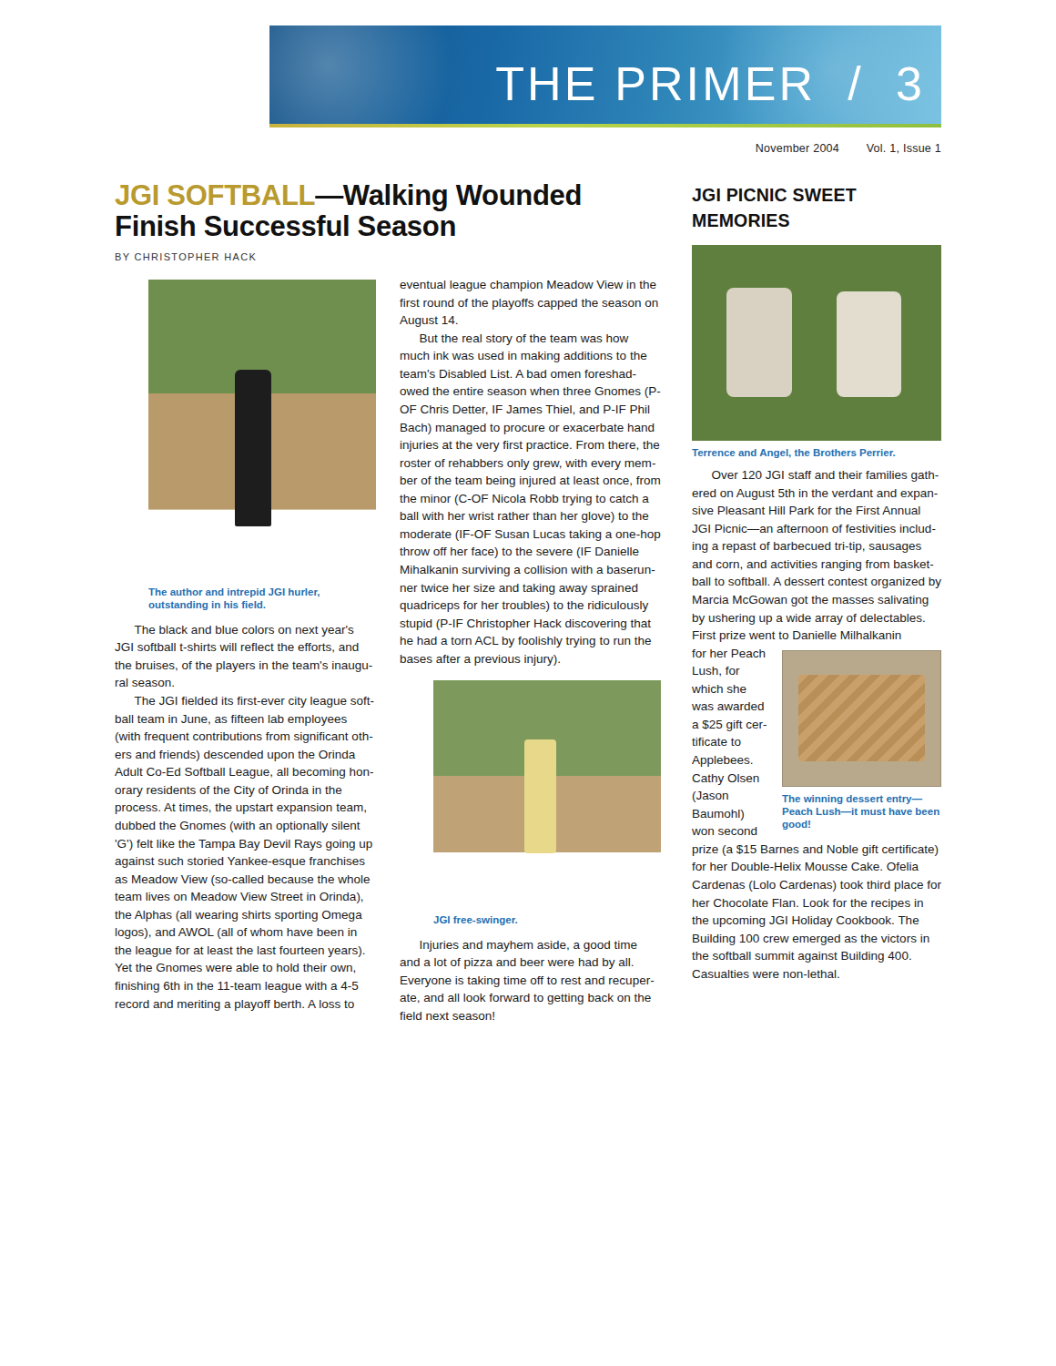THE PRIMER / 3
November 2004 Vol. 1, Issue 1
JGI SOFTBALL—Walking Wounded Finish Successful Season
By Christopher Hack
The author and intrepid JGI hurler, outstanding in his field.
The black and blue colors on next year's JGI softball t-shirts will reflect the efforts, and the bruises, of the players in the team's inaugural season.
The JGI fielded its first-ever city league softball team in June, as fifteen lab employees (with frequent contributions from significant others and friends) descended upon the Orinda Adult Co-Ed Softball League, all becoming honorary residents of the City of Orinda in the process. At times, the upstart expansion team, dubbed the Gnomes (with an optionally silent 'G') felt like the Tampa Bay Devil Rays going up against such storied Yankee-esque franchises as Meadow View (so-called because the whole team lives on Meadow View Street in Orinda), the Alphas (all wearing shirts sporting Omega logos), and AWOL (all of whom have been in the league for at least the last fourteen years). Yet the Gnomes were able to hold their own, finishing 6th in the 11-team league with a 4-5 record and meriting a playoff berth. A loss to eventual league champion Meadow View in the first round of the playoffs capped the season on August 14.
But the real story of the team was how much ink was used in making additions to the team's Disabled List. A bad omen foreshadowed the entire season when three Gnomes (P-OF Chris Detter, IF James Thiel, and P-IF Phil Bach) managed to procure or exacerbate hand injuries at the very first practice. From there, the roster of rehabbers only grew, with every member of the team being injured at least once, from the minor (C-OF Nicola Robb trying to catch a ball with her wrist rather than her glove) to the moderate (IF-OF Susan Lucas taking a one-hop throw off her face) to the severe (IF Danielle Mihalkanin surviving a collision with a baserunner twice her size and taking away sprained quadriceps for her troubles) to the ridiculously stupid (P-IF Christopher Hack discovering that he had a torn ACL by foolishly trying to run the bases after a previous injury).
JGI free-swinger.
Injuries and mayhem aside, a good time and a lot of pizza and beer were had by all. Everyone is taking time off to rest and recuperate, and all look forward to getting back on the field next season!
JGI Picnic Sweet Memories
Terrence and Angel, the Brothers Perrier.
Over 120 JGI staff and their families gathered on August 5th in the verdant and expansive Pleasant Hill Park for the First Annual JGI Picnic—an afternoon of festivities including a repast of barbecued tri-tip, sausages and corn, and activities ranging from basketball to softball. A dessert contest organized by Marcia McGowan got the masses salivating by ushering up a wide array of delectables. First prize went to Danielle Milhalkanin
The winning dessert entry—Peach Lush—it must have been good!
for her Peach Lush, for which she was awarded a $25 gift certificate to Applebees. Cathy Olsen (Jason Baumohl) won second prize (a $15 Barnes and Noble gift certificate) for her Double-Helix Mousse Cake. Ofelia Cardenas (Lolo Cardenas) took third place for her Chocolate Flan. Look for the recipes in the upcoming JGI Holiday Cookbook. The Building 100 crew emerged as the victors in the softball summit against Building 400. Casualties were non-lethal.